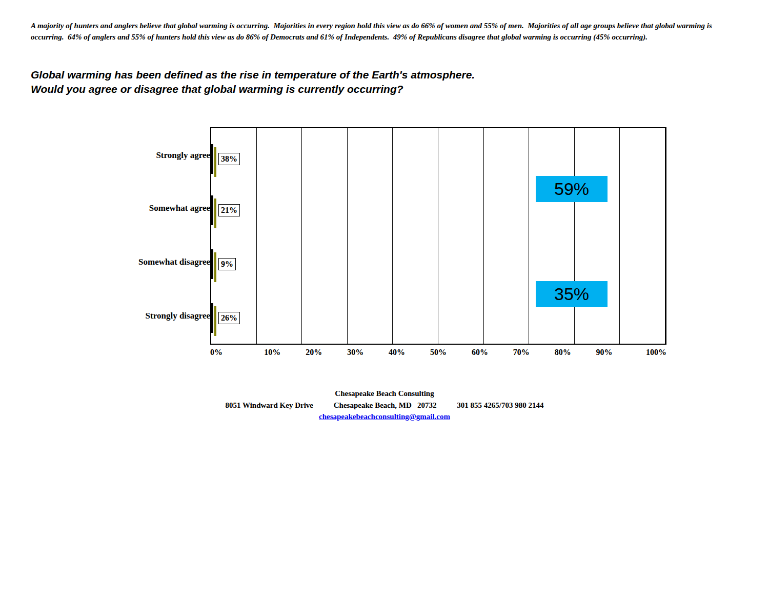A majority of hunters and anglers believe that global warming is occurring. Majorities in every region hold this view as do 66% of women and 55% of men. Majorities of all age groups believe that global warming is occurring. 64% of anglers and 55% of hunters hold this view as do 86% of Democrats and 61% of Independents. 49% of Republicans disagree that global warming is occurring (45% occurring).
Global warming has been defined as the rise in temperature of the Earth's atmosphere.
Would you agree or disagree that global warming is currently occurring?
| Strongly agree Somewhat agree Somewhat disagree Strongly disagree | 38% 21% 9% 26% |
59%
35%
0% 10% 20% 30% 40% 50% 60% 70% 80% 90% 100%
Chesapeake Beach Consulting
8051 Windward Key Drive Chesapeake Beach, MD 20732 301 855 4265/703 980 2144
chesapeakebeachconsulting@gmail.com